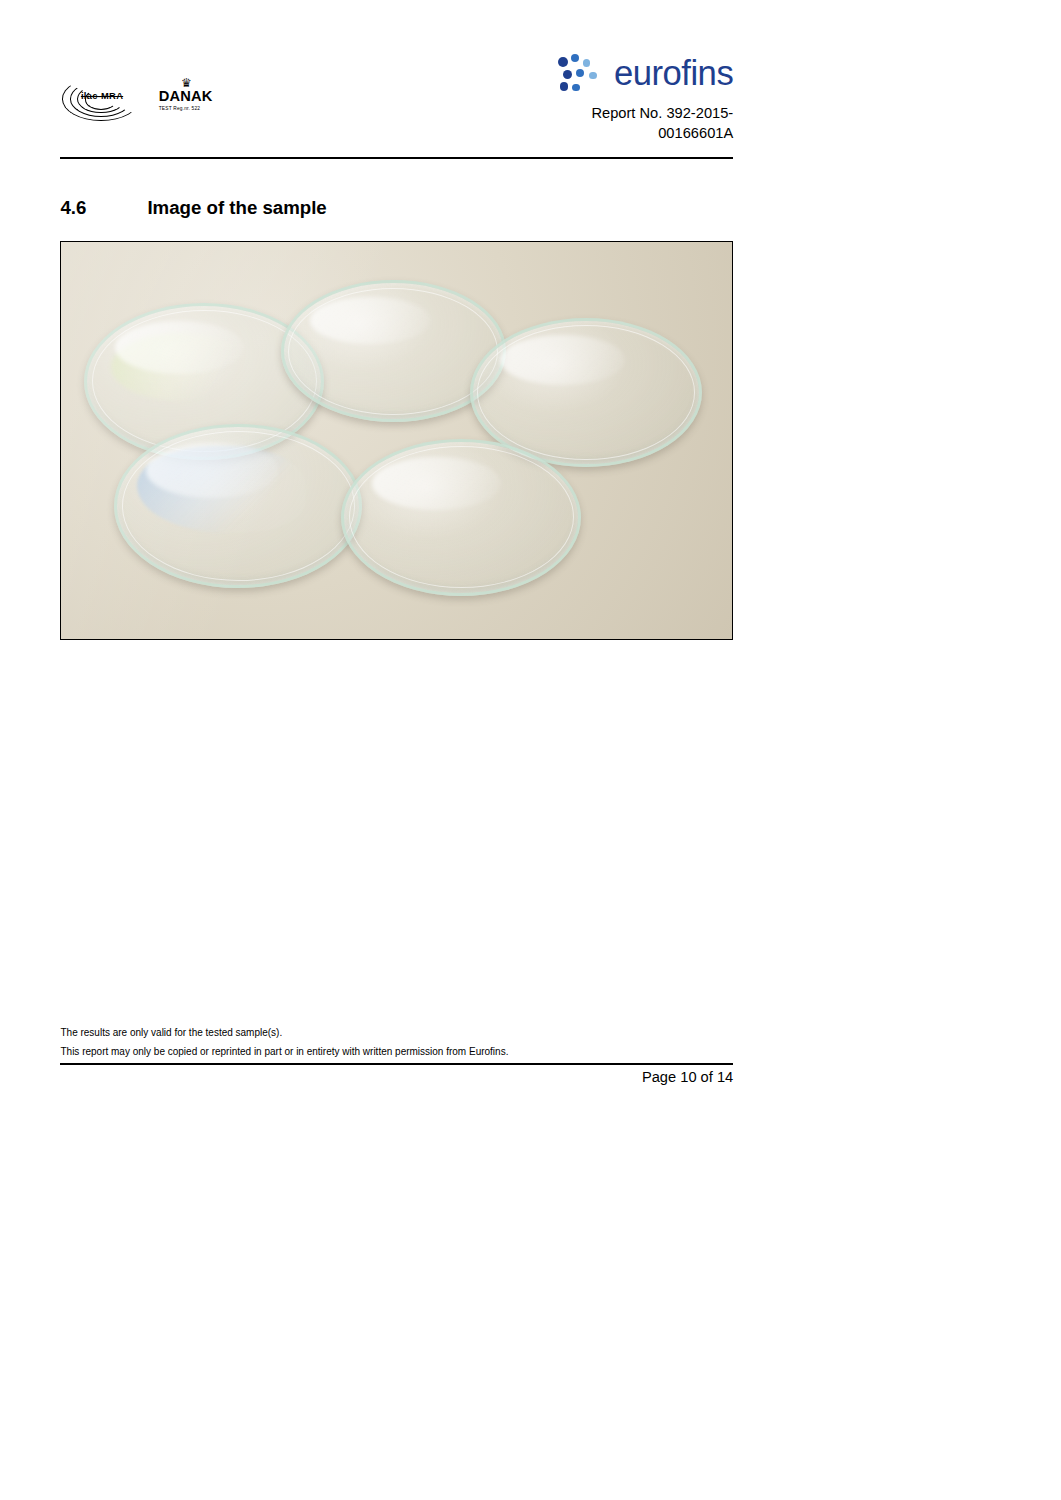ilac-MRA
♛
DANAK
TEST Reg.nr. 522
eurofins
Report No. 392-2015-
00166601A
4.6 Image of the sample
The results are only valid for the tested sample(s).
This report may only be copied or reprinted in part or in entirety with written permission from Eurofins.
Page 10 of 14